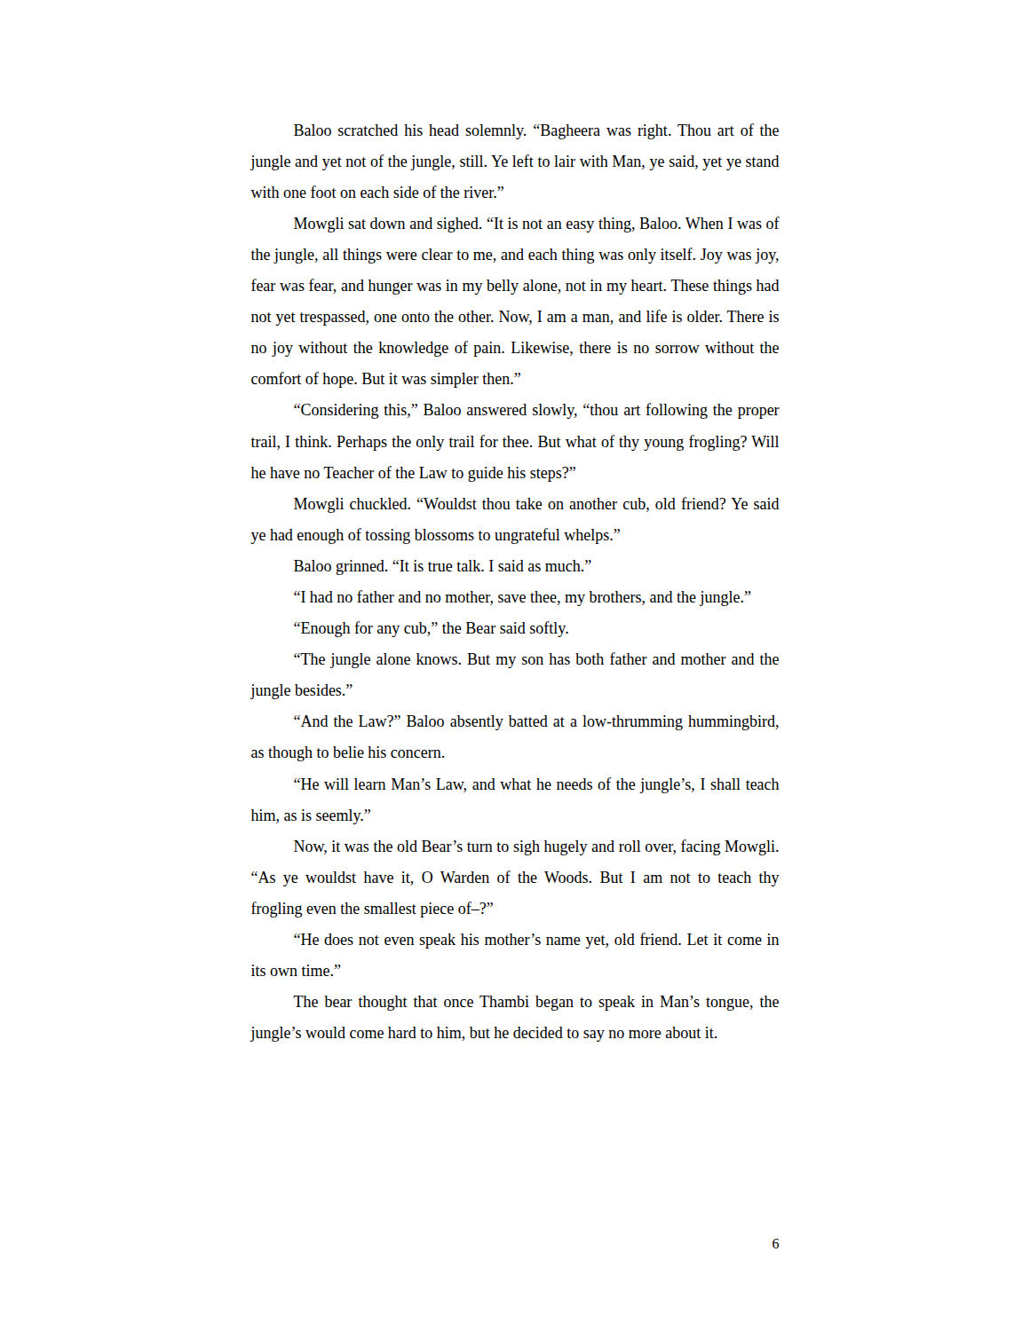Baloo scratched his head solemnly. “Bagheera was right. Thou art of the jungle and yet not of the jungle, still. Ye left to lair with Man, ye said, yet ye stand with one foot on each side of the river.”
Mowgli sat down and sighed. “It is not an easy thing, Baloo. When I was of the jungle, all things were clear to me, and each thing was only itself. Joy was joy, fear was fear, and hunger was in my belly alone, not in my heart. These things had not yet trespassed, one onto the other. Now, I am a man, and life is older. There is no joy without the knowledge of pain. Likewise, there is no sorrow without the comfort of hope. But it was simpler then.”
“Considering this,” Baloo answered slowly, “thou art following the proper trail, I think. Perhaps the only trail for thee. But what of thy young frogling? Will he have no Teacher of the Law to guide his steps?”
Mowgli chuckled. “Wouldst thou take on another cub, old friend? Ye said ye had enough of tossing blossoms to ungrateful whelps.”
Baloo grinned. “It is true talk. I said as much.”
“I had no father and no mother, save thee, my brothers, and the jungle.”
“Enough for any cub,” the Bear said softly.
“The jungle alone knows. But my son has both father and mother and the jungle besides.”
“And the Law?” Baloo absently batted at a low-thrumming hummingbird, as though to belie his concern.
“He will learn Man’s Law, and what he needs of the jungle’s, I shall teach him, as is seemly.”
Now, it was the old Bear’s turn to sigh hugely and roll over, facing Mowgli. “As ye wouldst have it, O Warden of the Woods. But I am not to teach thy frogling even the smallest piece of–?”
“He does not even speak his mother’s name yet, old friend. Let it come in its own time.”
The bear thought that once Thambi began to speak in Man’s tongue, the jungle’s would come hard to him, but he decided to say no more about it.
6